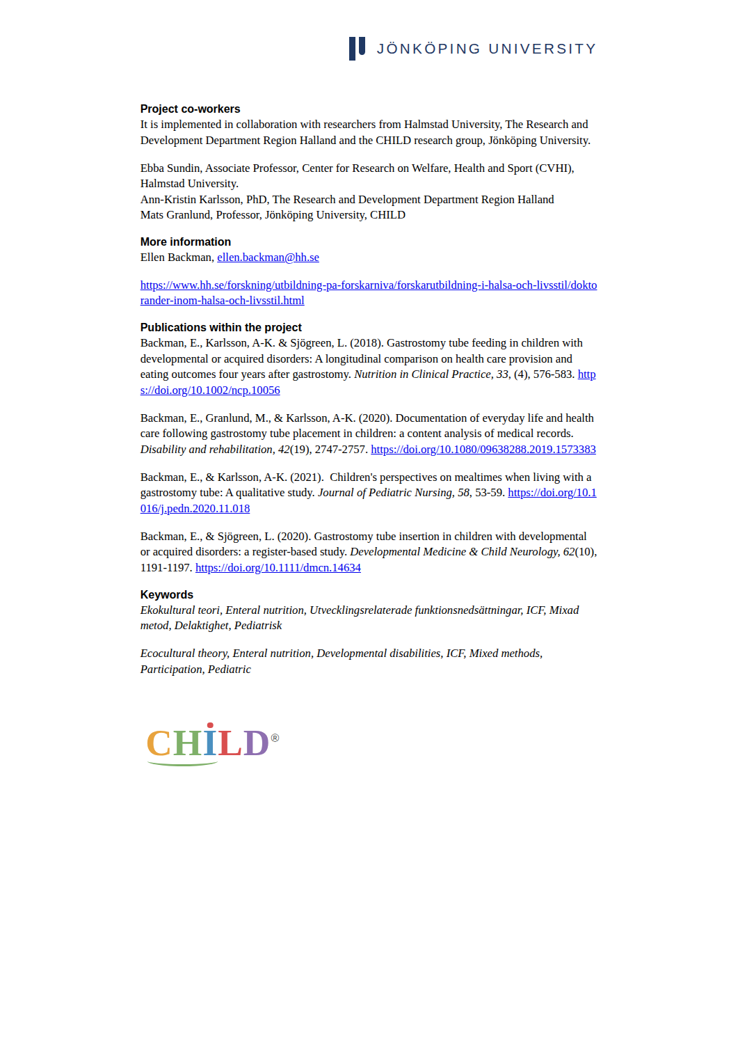JÖNKÖPING UNIVERSITY
Project co-workers
It is implemented in collaboration with researchers from Halmstad University, The Research and Development Department Region Halland and the CHILD research group, Jönköping University.
Ebba Sundin, Associate Professor, Center for Research on Welfare, Health and Sport (CVHI), Halmstad University.
Ann-Kristin Karlsson, PhD, The Research and Development Department Region Halland
Mats Granlund, Professor, Jönköping University, CHILD
More information
Ellen Backman, ellen.backman@hh.se
https://www.hh.se/forskning/utbildning-pa-forskarniva/forskarutbildning-i-halsa-och-livsstil/doktorander-inom-halsa-och-livsstil.html
Publications within the project
Backman, E., Karlsson, A-K. & Sjögreen, L. (2018). Gastrostomy tube feeding in children with developmental or acquired disorders: A longitudinal comparison on health care provision and eating outcomes four years after gastrostomy. Nutrition in Clinical Practice, 33, (4), 576-583. https://doi.org/10.1002/ncp.10056
Backman, E., Granlund, M., & Karlsson, A-K. (2020). Documentation of everyday life and health care following gastrostomy tube placement in children: a content analysis of medical records. Disability and rehabilitation, 42(19), 2747-2757. https://doi.org/10.1080/09638288.2019.1573383
Backman, E., & Karlsson, A-K. (2021). Children's perspectives on mealtimes when living with a gastrostomy tube: A qualitative study. Journal of Pediatric Nursing, 58, 53-59. https://doi.org/10.1016/j.pedn.2020.11.018
Backman, E., & Sjögreen, L. (2020). Gastrostomy tube insertion in children with developmental or acquired disorders: a register-based study. Developmental Medicine & Child Neurology, 62(10), 1191-1197. https://doi.org/10.1111/dmcn.14634
Keywords
Ekokultural teori, Enteral nutrition, Utvecklingsrelaterade funktionsnedsättningar, ICF, Mixad metod, Delaktighet, Pediatrisk
Ecocultural theory, Enteral nutrition, Developmental disabilities, ICF, Mixed methods, Participation, Pediatric
CHILD®